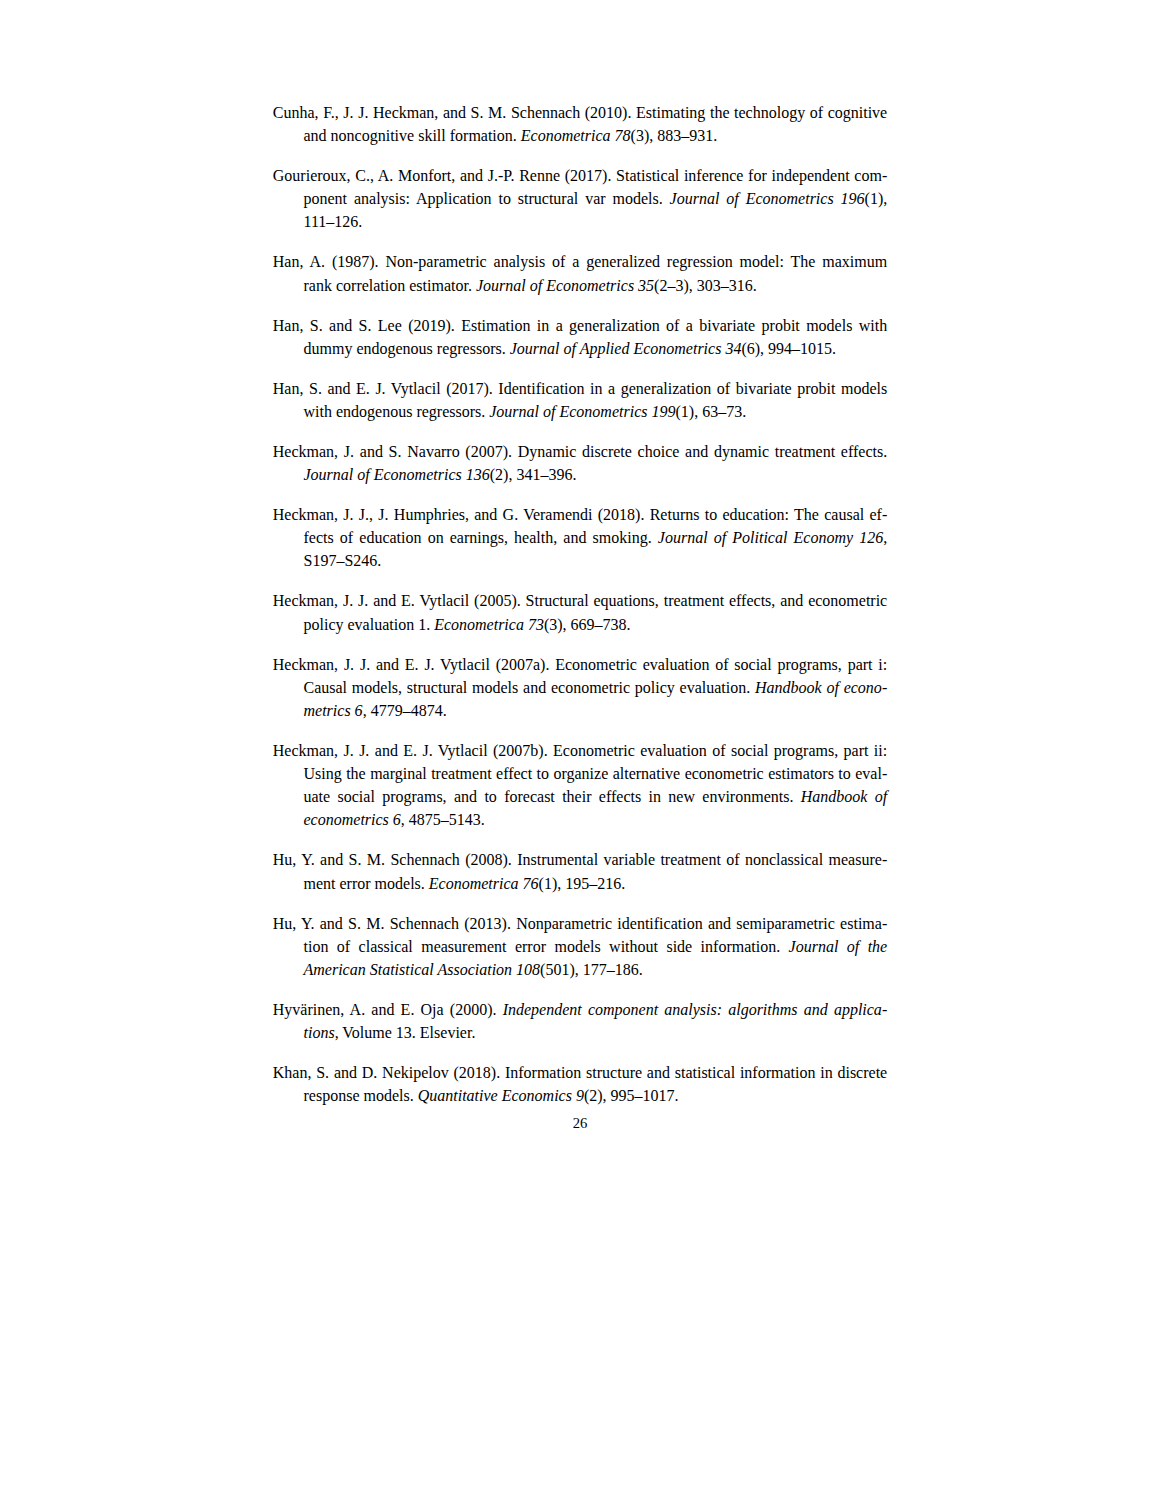Cunha, F., J. J. Heckman, and S. M. Schennach (2010). Estimating the technology of cognitive and noncognitive skill formation. Econometrica 78(3), 883–931.
Gourieroux, C., A. Monfort, and J.-P. Renne (2017). Statistical inference for independent component analysis: Application to structural var models. Journal of Econometrics 196(1), 111–126.
Han, A. (1987). Non-parametric analysis of a generalized regression model: The maximum rank correlation estimator. Journal of Econometrics 35(2–3), 303–316.
Han, S. and S. Lee (2019). Estimation in a generalization of a bivariate probit models with dummy endogenous regressors. Journal of Applied Econometrics 34(6), 994–1015.
Han, S. and E. J. Vytlacil (2017). Identification in a generalization of bivariate probit models with endogenous regressors. Journal of Econometrics 199(1), 63–73.
Heckman, J. and S. Navarro (2007). Dynamic discrete choice and dynamic treatment effects. Journal of Econometrics 136(2), 341–396.
Heckman, J. J., J. Humphries, and G. Veramendi (2018). Returns to education: The causal effects of education on earnings, health, and smoking. Journal of Political Economy 126, S197–S246.
Heckman, J. J. and E. Vytlacil (2005). Structural equations, treatment effects, and econometric policy evaluation 1. Econometrica 73(3), 669–738.
Heckman, J. J. and E. J. Vytlacil (2007a). Econometric evaluation of social programs, part i: Causal models, structural models and econometric policy evaluation. Handbook of econometrics 6, 4779–4874.
Heckman, J. J. and E. J. Vytlacil (2007b). Econometric evaluation of social programs, part ii: Using the marginal treatment effect to organize alternative econometric estimators to evaluate social programs, and to forecast their effects in new environments. Handbook of econometrics 6, 4875–5143.
Hu, Y. and S. M. Schennach (2008). Instrumental variable treatment of nonclassical measurement error models. Econometrica 76(1), 195–216.
Hu, Y. and S. M. Schennach (2013). Nonparametric identification and semiparametric estimation of classical measurement error models without side information. Journal of the American Statistical Association 108(501), 177–186.
Hyvärinen, A. and E. Oja (2000). Independent component analysis: algorithms and applications, Volume 13. Elsevier.
Khan, S. and D. Nekipelov (2018). Information structure and statistical information in discrete response models. Quantitative Economics 9(2), 995–1017.
26